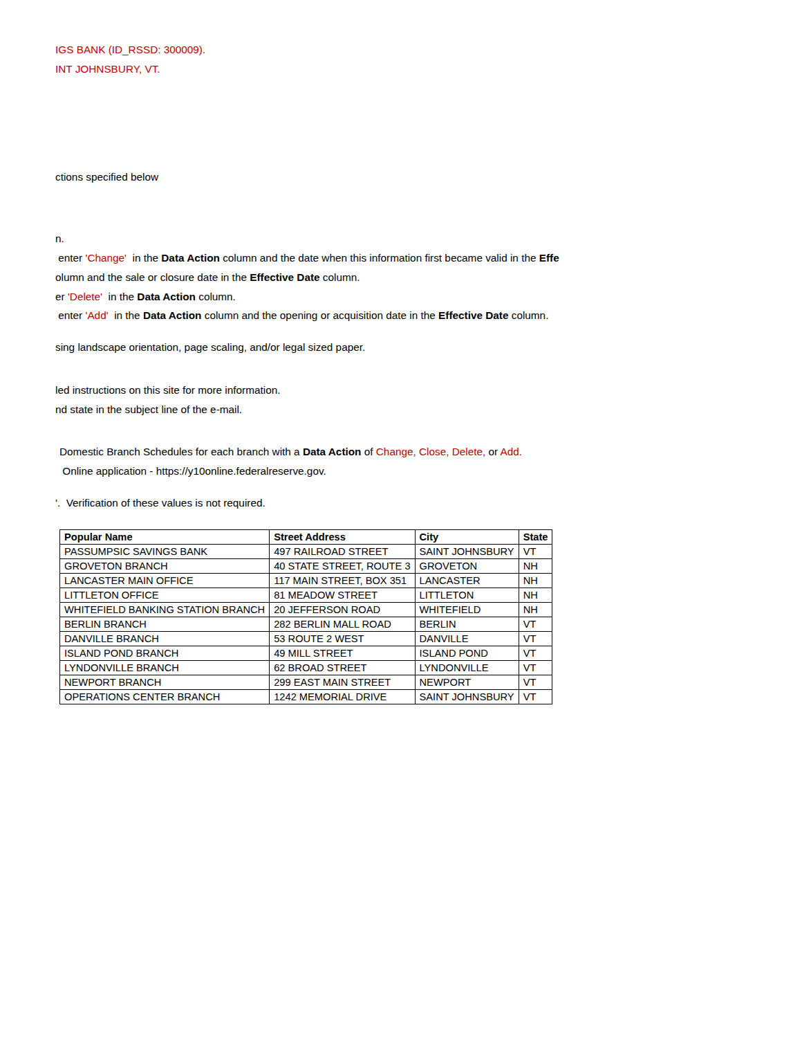IGS BANK (ID_RSSD: 300009).
INT JOHNSBURY, VT.
ctions specified below
n.
enter 'Change' in the Data Action column and the date when this information first became valid in the Effe
olumn and the sale or closure date in the Effective Date column.
er 'Delete' in the Data Action column.
enter 'Add' in the Data Action column and the opening or acquisition date in the Effective Date column.
sing landscape orientation, page scaling, and/or legal sized paper.
led instructions on this site for more information.
nd state in the subject line of the e-mail.
Domestic Branch Schedules for each branch with a Data Action of Change, Close, Delete, or Add.
Online application - https://y10online.federalreserve.gov.
'. Verification of these values is not required.
| Popular Name | Street Address | City | State |
| --- | --- | --- | --- |
| PASSUMPSIC SAVINGS BANK | 497 RAILROAD STREET | SAINT JOHNSBURY | VT |
| GROVETON BRANCH | 40 STATE STREET, ROUTE 3 | GROVETON | NH |
| LANCASTER MAIN OFFICE | 117 MAIN STREET, BOX 351 | LANCASTER | NH |
| LITTLETON OFFICE | 81 MEADOW STREET | LITTLETON | NH |
| WHITEFIELD BANKING STATION BRANCH | 20 JEFFERSON ROAD | WHITEFIELD | NH |
| BERLIN BRANCH | 282 BERLIN MALL ROAD | BERLIN | VT |
| DANVILLE BRANCH | 53 ROUTE 2 WEST | DANVILLE | VT |
| ISLAND POND BRANCH | 49 MILL STREET | ISLAND POND | VT |
| LYNDONVILLE BRANCH | 62 BROAD STREET | LYNDONVILLE | VT |
| NEWPORT BRANCH | 299 EAST MAIN STREET | NEWPORT | VT |
| OPERATIONS CENTER BRANCH | 1242 MEMORIAL DRIVE | SAINT JOHNSBURY | VT |